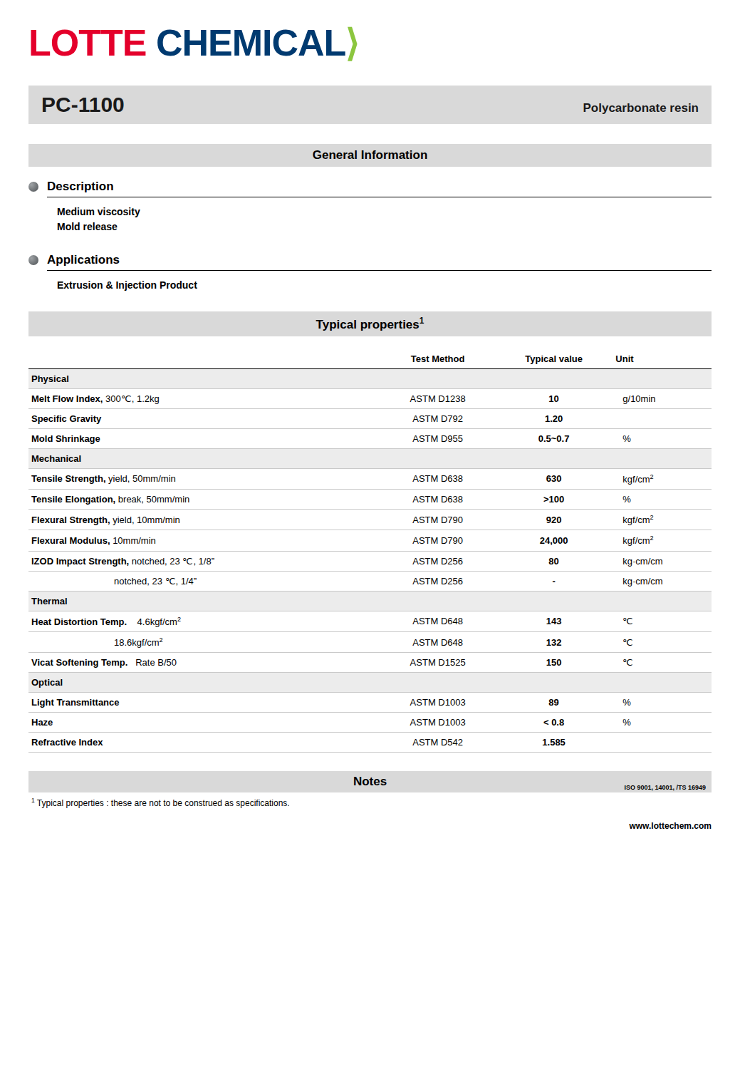LOTTE CHEMICAL⟩
PC-1100 Polycarbonate resin
General Information
Description
Medium viscosity
Mold release
Applications
Extrusion & Injection Product
Typical properties1
| | Test Method | Typical value | Unit |
| --- | --- | --- | --- |
| Physical |
| Melt Flow Index, 300℃, 1.2kg | ASTM D1238 | 10 | g/10min |
| Specific Gravity | ASTM D792 | 1.20 | |
| Mold Shrinkage | ASTM D955 | 0.5~0.7 | % |
| Mechanical |
| Tensile Strength, yield, 50mm/min | ASTM D638 | 630 | kgf/cm 2 |
| Tensile Elongation, break, 50mm/min | ASTM D638 | >100 | % |
| Flexural Strength, yield, 10mm/min | ASTM D790 | 920 | kgf/cm 2 |
| Flexural Modulus, 10mm/min | ASTM D790 | 24,000 | kgf/cm 2 |
| IZOD Impact Strength, notched, 23 ℃, 1/8” | ASTM D256 | 80 | kg·cm/cm |
| notched, 23 ℃, 1/4” | ASTM D256 | - | kg·cm/cm |
| Thermal |
| Heat Distortion Temp. 4.6kgf/cm 2 | ASTM D648 | 143 | ℃ |
| 18.6kgf/cm 2 | ASTM D648 | 132 | ℃ |
| Vicat Softening Temp. Rate B/50 | ASTM D1525 | 150 | ℃ |
| Optical |
| Light Transmittance | ASTM D1003 | 89 | % |
| Haze | ASTM D1003 | < 0.8 | % |
| Refractive Index | ASTM D542 | 1.585 | |
Notes ISO 9001, 14001, /TS 16949
1 Typical properties : these are not to be construed as specifications.
www.lottechem.com